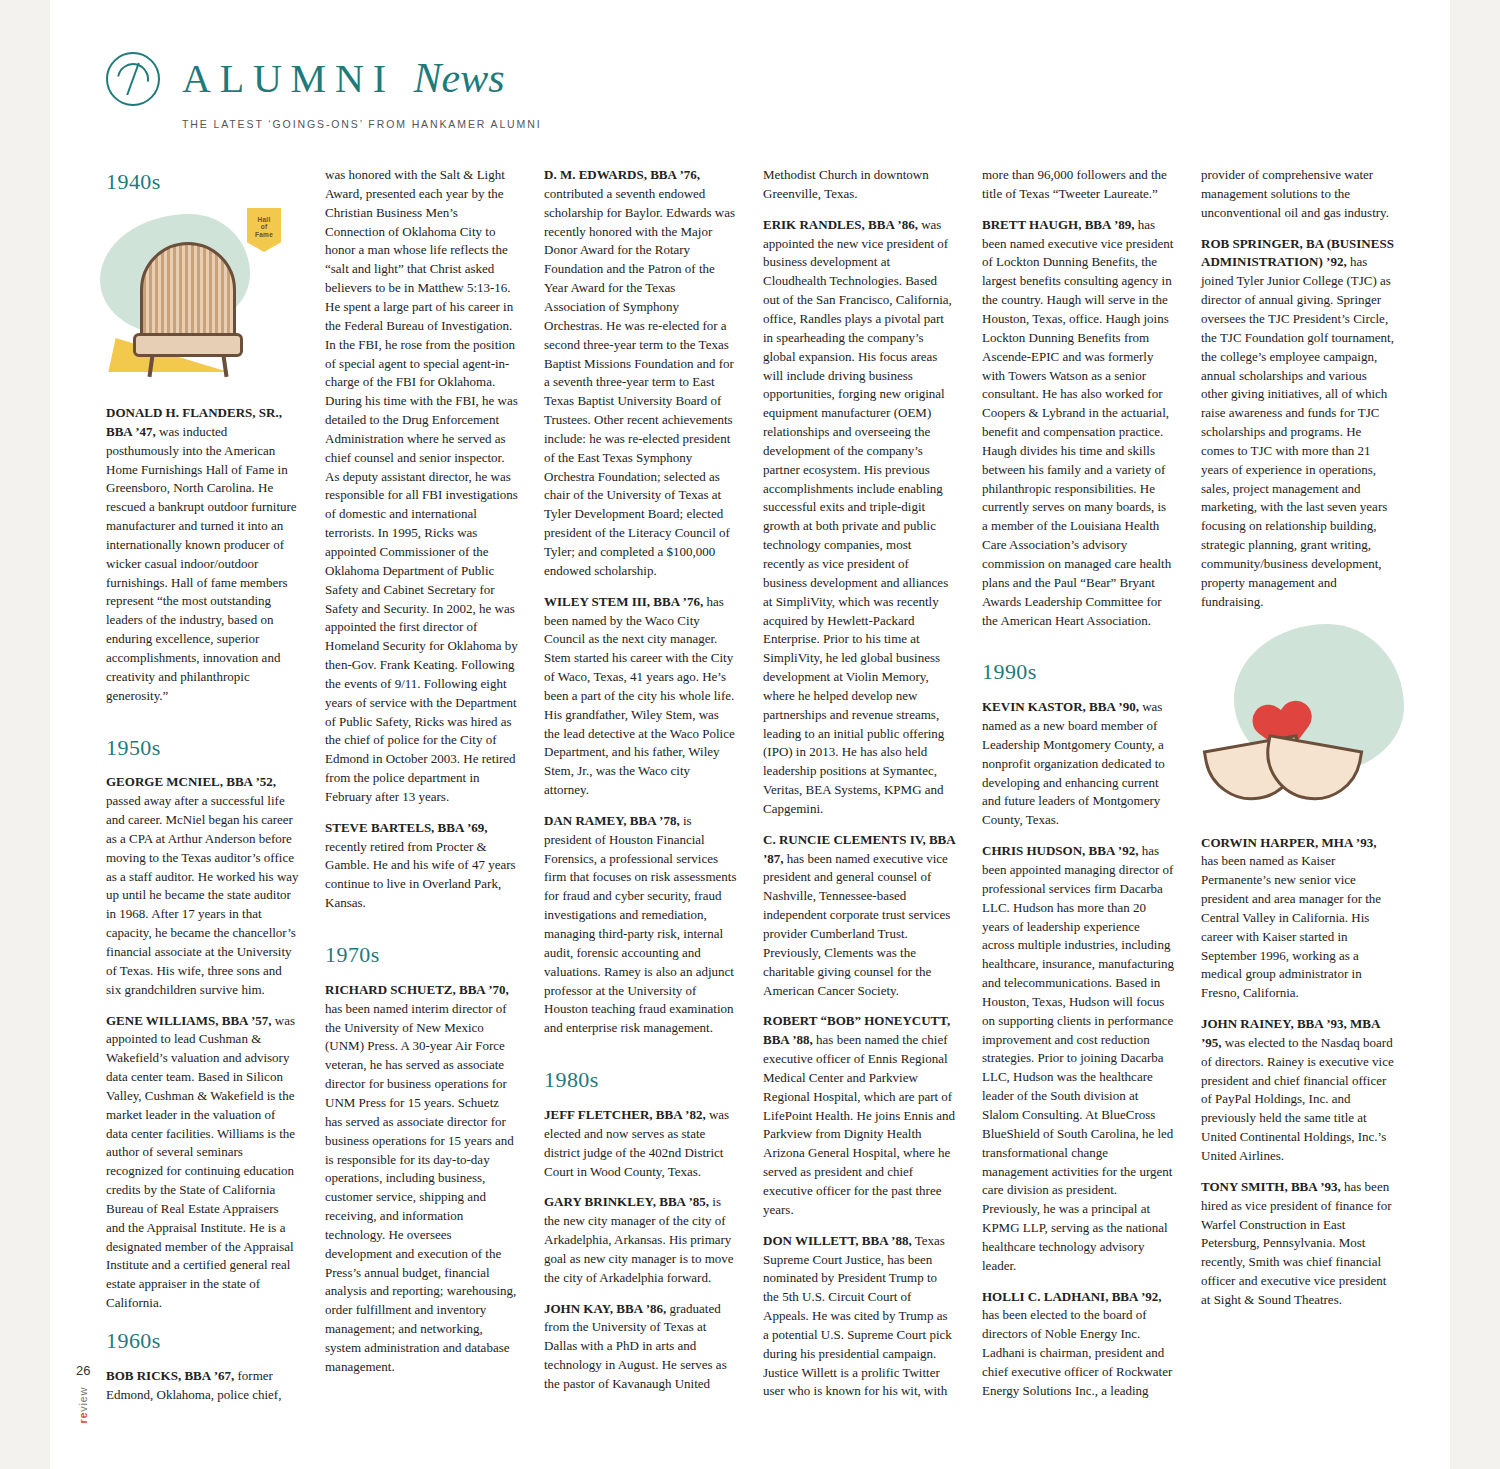ALUMNI News
The latest ‘goings-ons’ from Hankamer alumni
1940s
Hall
of
Fame
DONALD H. FLANDERS, SR., BBA ’47, was inducted posthumously into the American Home Furnishings Hall of Fame in Greensboro, North Carolina. He rescued a bankrupt outdoor furniture manufacturer and turned it into an internationally known producer of wicker casual indoor/outdoor furnishings. Hall of fame members represent “the most outstanding leaders of the industry, based on enduring excellence, superior accomplishments, innovation and creativity and philanthropic generosity.”
1950s
GEORGE MCNIEL, BBA ’52, passed away after a successful life and career. McNiel began his career as a CPA at Arthur Anderson before moving to the Texas auditor’s office as a staff auditor. He worked his way up until he became the state auditor in 1968. After 17 years in that capacity, he became the chancellor’s financial associate at the University of Texas. His wife, three sons and six grandchildren survive him.
GENE WILLIAMS, BBA ’57, was appointed to lead Cushman & Wakefield’s valuation and advisory data center team. Based in Silicon Valley, Cushman & Wakefield is the market leader in the valuation of data center facilities. Williams is the author of several seminars recognized for continuing education credits by the State of California Bureau of Real Estate Appraisers and the Appraisal Institute. He is a designated member of the Appraisal Institute and a certified general real estate appraiser in the state of California.
1960s
BOB RICKS, BBA ’67, former Edmond, Oklahoma, police chief, was honored with the Salt & Light Award, presented each year by the Christian Business Men’s Connection of Oklahoma City to honor a man whose life reflects the “salt and light” that Christ asked believers to be in Matthew 5:13-16. He spent a large part of his career in the Federal Bureau of Investigation. In the FBI, he rose from the position of special agent to special agent-in-charge of the FBI for Oklahoma. During his time with the FBI, he was detailed to the Drug Enforcement Administration where he served as chief counsel and senior inspector. As deputy assistant director, he was responsible for all FBI investigations of domestic and international terrorists. In 1995, Ricks was appointed Commissioner of the Oklahoma Department of Public Safety and Cabinet Secretary for Safety and Security. In 2002, he was appointed the first director of Homeland Security for Oklahoma by then-Gov. Frank Keating. Following the events of 9/11. Following eight years of service with the Department of Public Safety, Ricks was hired as the chief of police for the City of Edmond in October 2003. He retired from the police department in February after 13 years.
STEVE BARTELS, BBA ’69, recently retired from Procter & Gamble. He and his wife of 47 years continue to live in Overland Park, Kansas.
1970s
RICHARD SCHUETZ, BBA ’70, has been named interim director of the University of New Mexico (UNM) Press. A 30-year Air Force veteran, he has served as associate director for business operations for UNM Press for 15 years. Schuetz has served as associate director for business operations for 15 years and is responsible for its day-to-day operations, including business, customer service, shipping and receiving, and information technology. He oversees development and execution of the Press’s annual budget, financial analysis and reporting; warehousing, order fulfillment and inventory management; and networking, system administration and database management.
D. M. EDWARDS, BBA ’76, contributed a seventh endowed scholarship for Baylor. Edwards was recently honored with the Major Donor Award for the Rotary Foundation and the Patron of the Year Award for the Texas Association of Symphony Orchestras. He was re-elected for a second three-year term to the Texas Baptist Missions Foundation and for a seventh three-year term to East Texas Baptist University Board of Trustees. Other recent achievements include: he was re-elected president of the East Texas Symphony Orchestra Foundation; selected as chair of the University of Texas at Tyler Development Board; elected president of the Literacy Council of Tyler; and completed a $100,000 endowed scholarship.
WILEY STEM III, BBA ’76, has been named by the Waco City Council as the next city manager. Stem started his career with the City of Waco, Texas, 41 years ago. He’s been a part of the city his whole life. His grandfather, Wiley Stem, was the lead detective at the Waco Police Department, and his father, Wiley Stem, Jr., was the Waco city attorney.
DAN RAMEY, BBA ’78, is president of Houston Financial Forensics, a professional services firm that focuses on risk assessments for fraud and cyber security, fraud investigations and remediation, managing third-party risk, internal audit, forensic accounting and valuations. Ramey is also an adjunct professor at the University of Houston teaching fraud examination and enterprise risk management.
1980s
JEFF FLETCHER, BBA ’82, was elected and now serves as state district judge of the 402nd District Court in Wood County, Texas.
GARY BRINKLEY, BBA ’85, is the new city manager of the city of Arkadelphia, Arkansas. His primary goal as new city manager is to move the city of Arkadelphia forward.
JOHN KAY, BBA ’86, graduated from the University of Texas at Dallas with a PhD in arts and technology in August. He serves as the pastor of Kavanaugh United Methodist Church in downtown Greenville, Texas.
ERIK RANDLES, BBA ’86, was appointed the new vice president of business development at Cloudhealth Technologies. Based out of the San Francisco, California, office, Randles plays a pivotal part in spearheading the company’s global expansion. His focus areas will include driving business opportunities, forging new original equipment manufacturer (OEM) relationships and overseeing the development of the company’s partner ecosystem. His previous accomplishments include enabling successful exits and triple-digit growth at both private and public technology companies, most recently as vice president of business development and alliances at SimpliVity, which was recently acquired by Hewlett-Packard Enterprise. Prior to his time at SimpliVity, he led global business development at Violin Memory, where he helped develop new partnerships and revenue streams, leading to an initial public offering (IPO) in 2013. He has also held leadership positions at Symantec, Veritas, BEA Systems, KPMG and Capgemini.
C. RUNCIE CLEMENTS IV, BBA ’87, has been named executive vice president and general counsel of Nashville, Tennessee-based independent corporate trust services provider Cumberland Trust. Previously, Clements was the charitable giving counsel for the American Cancer Society.
ROBERT “BOB” HONEYCUTT, BBA ’88, has been named the chief executive officer of Ennis Regional Medical Center and Parkview Regional Hospital, which are part of LifePoint Health. He joins Ennis and Parkview from Dignity Health Arizona General Hospital, where he served as president and chief executive officer for the past three years.
DON WILLETT, BBA ’88, Texas Supreme Court Justice, has been nominated by President Trump to the 5th U.S. Circuit Court of Appeals. He was cited by Trump as a potential U.S. Supreme Court pick during his presidential campaign. Justice Willett is a prolific Twitter user who is known for his wit, with more than 96,000 followers and the title of Texas “Tweeter Laureate.”
BRETT HAUGH, BBA ’89, has been named executive vice president of Lockton Dunning Benefits, the largest benefits consulting agency in the country. Haugh will serve in the Houston, Texas, office. Haugh joins Lockton Dunning Benefits from Ascende-EPIC and was formerly with Towers Watson as a senior consultant. He has also worked for Coopers & Lybrand in the actuarial, benefit and compensation practice. Haugh divides his time and skills between his family and a variety of philanthropic responsibilities. He currently serves on many boards, is a member of the Louisiana Health Care Association’s advisory commission on managed care health plans and the Paul “Bear” Bryant Awards Leadership Committee for the American Heart Association.
1990s
KEVIN KASTOR, BBA ’90, was named as a new board member of Leadership Montgomery County, a nonprofit organization dedicated to developing and enhancing current and future leaders of Montgomery County, Texas.
CHRIS HUDSON, BBA ’92, has been appointed managing director of professional services firm Dacarba LLC. Hudson has more than 20 years of leadership experience across multiple industries, including healthcare, insurance, manufacturing and telecommunications. Based in Houston, Texas, Hudson will focus on supporting clients in performance improvement and cost reduction strategies. Prior to joining Dacarba LLC, Hudson was the healthcare leader of the South division at Slalom Consulting. At BlueCross BlueShield of South Carolina, he led transformational change management activities for the urgent care division as president. Previously, he was a principal at KPMG LLP, serving as the national healthcare technology advisory leader.
HOLLI C. LADHANI, BBA ’92, has been elected to the board of directors of Noble Energy Inc. Ladhani is chairman, president and chief executive officer of Rockwater Energy Solutions Inc., a leading provider of comprehensive water management solutions to the unconventional oil and gas industry.
ROB SPRINGER, BA (BUSINESS ADMINISTRATION) ’92, has joined Tyler Junior College (TJC) as director of annual giving. Springer oversees the TJC President’s Circle, the TJC Foundation golf tournament, the college’s employee campaign, annual scholarships and various other giving initiatives, all of which raise awareness and funds for TJC scholarships and programs. He comes to TJC with more than 21 years of experience in operations, sales, project management and marketing, with the last seven years focusing on relationship building, strategic planning, grant writing, community/business development, property management and fundraising.
CORWIN HARPER, MHA ’93, has been named as Kaiser Permanente’s new senior vice president and area manager for the Central Valley in California. His career with Kaiser started in September 1996, working as a medical group administrator in Fresno, California.
JOHN RAINEY, BBA ’93, MBA ’95, was elected to the Nasdaq board of directors. Rainey is executive vice president and chief financial officer of PayPal Holdings, Inc. and previously held the same title at United Continental Holdings, Inc.’s United Airlines.
TONY SMITH, BBA ’93, has been hired as vice president of finance for Warfel Construction in East Petersburg, Pennsylvania. Most recently, Smith was chief financial officer and executive vice president at Sight & Sound Theatres.
26 review